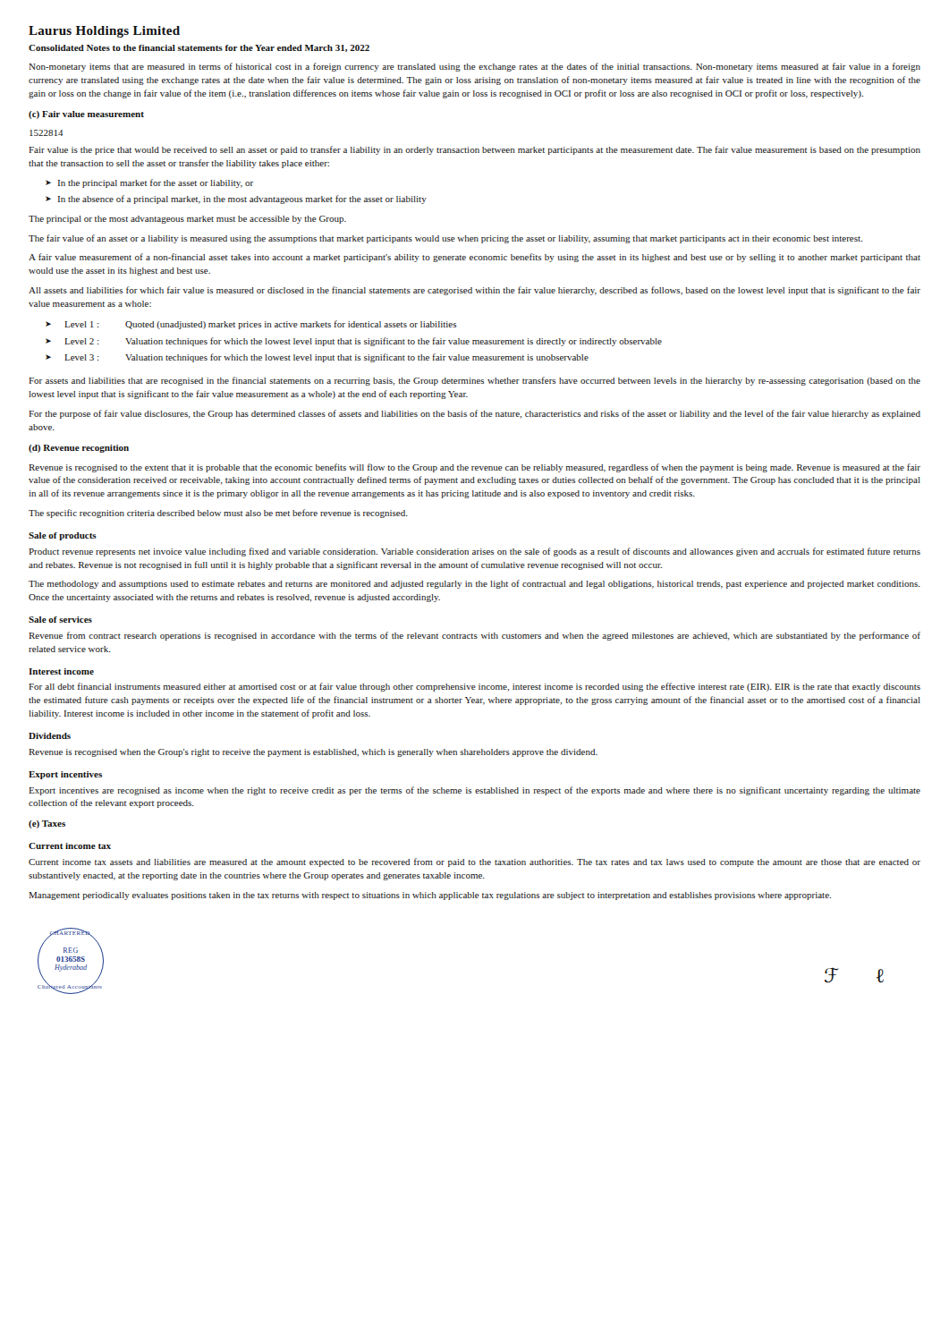Laurus Holdings Limited
Consolidated Notes to the financial statements for the Year ended March 31, 2022
Non-monetary items that are measured in terms of historical cost in a foreign currency are translated using the exchange rates at the dates of the initial transactions. Non-monetary items measured at fair value in a foreign currency are translated using the exchange rates at the date when the fair value is determined. The gain or loss arising on translation of non-monetary items measured at fair value is treated in line with the recognition of the gain or loss on the change in fair value of the item (i.e., translation differences on items whose fair value gain or loss is recognised in OCI or profit or loss are also recognised in OCI or profit or loss, respectively).
(c) Fair value measurement
1522814
Fair value is the price that would be received to sell an asset or paid to transfer a liability in an orderly transaction between market participants at the measurement date. The fair value measurement is based on the presumption that the transaction to sell the asset or transfer the liability takes place either:
In the principal market for the asset or liability, or
In the absence of a principal market, in the most advantageous market for the asset or liability
The principal or the most advantageous market must be accessible by the Group.
The fair value of an asset or a liability is measured using the assumptions that market participants would use when pricing the asset or liability, assuming that market participants act in their economic best interest.
A fair value measurement of a non-financial asset takes into account a market participant's ability to generate economic benefits by using the asset in its highest and best use or by selling it to another market participant that would use the asset in its highest and best use.
All assets and liabilities for which fair value is measured or disclosed in the financial statements are categorised within the fair value hierarchy, described as follows, based on the lowest level input that is significant to the fair value measurement as a whole:
| ➤ | Level 1 : | Quoted (unadjusted) market prices in active markets for identical assets or liabilities |
| ➤ | Level 2 : | Valuation techniques for which the lowest level input that is significant to the fair value measurement is directly or indirectly observable |
| ➤ | Level 3 : | Valuation techniques for which the lowest level input that is significant to the fair value measurement is unobservable |
For assets and liabilities that are recognised in the financial statements on a recurring basis, the Group determines whether transfers have occurred between levels in the hierarchy by re-assessing categorisation (based on the lowest level input that is significant to the fair value measurement as a whole) at the end of each reporting Year.
For the purpose of fair value disclosures, the Group has determined classes of assets and liabilities on the basis of the nature, characteristics and risks of the asset or liability and the level of the fair value hierarchy as explained above.
(d) Revenue recognition
Revenue is recognised to the extent that it is probable that the economic benefits will flow to the Group and the revenue can be reliably measured, regardless of when the payment is being made. Revenue is measured at the fair value of the consideration received or receivable, taking into account contractually defined terms of payment and excluding taxes or duties collected on behalf of the government. The Group has concluded that it is the principal in all of its revenue arrangements since it is the primary obligor in all the revenue arrangements as it has pricing latitude and is also exposed to inventory and credit risks.
The specific recognition criteria described below must also be met before revenue is recognised.
Sale of products
Product revenue represents net invoice value including fixed and variable consideration. Variable consideration arises on the sale of goods as a result of discounts and allowances given and accruals for estimated future returns and rebates. Revenue is not recognised in full until it is highly probable that a significant reversal in the amount of cumulative revenue recognised will not occur.
The methodology and assumptions used to estimate rebates and returns are monitored and adjusted regularly in the light of contractual and legal obligations, historical trends, past experience and projected market conditions. Once the uncertainty associated with the returns and rebates is resolved, revenue is adjusted accordingly.
Sale of services
Revenue from contract research operations is recognised in accordance with the terms of the relevant contracts with customers and when the agreed milestones are achieved, which are substantiated by the performance of related service work.
Interest income
For all debt financial instruments measured either at amortised cost or at fair value through other comprehensive income, interest income is recorded using the effective interest rate (EIR). EIR is the rate that exactly discounts the estimated future cash payments or receipts over the expected life of the financial instrument or a shorter Year, where appropriate, to the gross carrying amount of the financial asset or to the amortised cost of a financial liability. Interest income is included in other income in the statement of profit and loss.
Dividends
Revenue is recognised when the Group's right to receive the payment is established, which is generally when shareholders approve the dividend.
Export incentives
Export incentives are recognised as income when the right to receive credit as per the terms of the scheme is established in respect of the exports made and where there is no significant uncertainty regarding the ultimate collection of the relevant export proceeds.
(e) Taxes
Current income tax
Current income tax assets and liabilities are measured at the amount expected to be recovered from or paid to the taxation authorities. The tax rates and tax laws used to compute the amount are those that are enacted or substantively enacted, at the reporting date in the countries where the Group operates and generates taxable income.
Management periodically evaluates positions taken in the tax returns with respect to situations in which applicable tax regulations are subject to interpretation and establishes provisions where appropriate.
CHARTERED
REG
013658S
Hyderabad
Chartered Accountants
ℱℓ